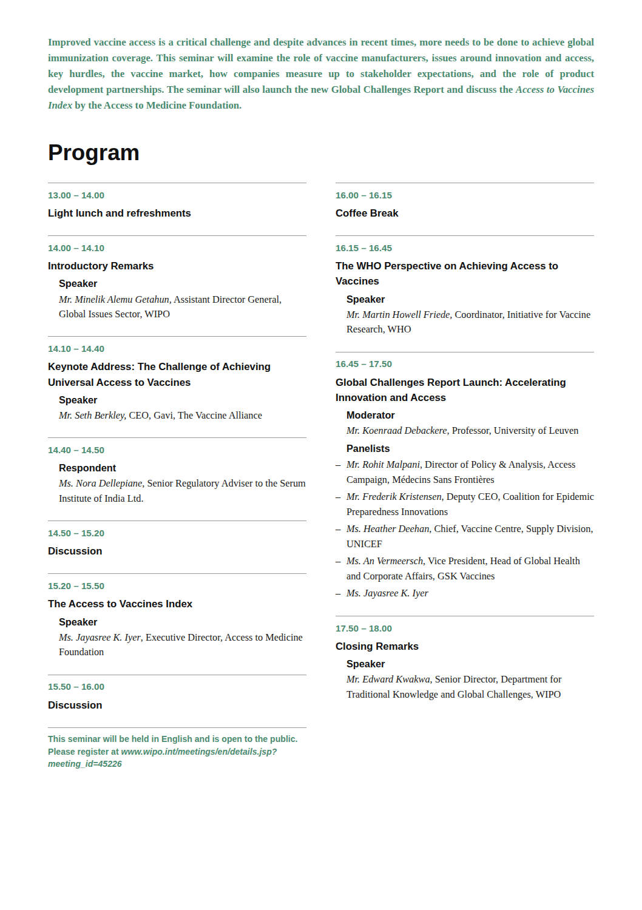Improved vaccine access is a critical challenge and despite advances in recent times, more needs to be done to achieve global immunization coverage. This seminar will examine the role of vaccine manufacturers, issues around innovation and access, key hurdles, the vaccine market, how companies measure up to stakeholder expectations, and the role of product development partnerships. The seminar will also launch the new Global Challenges Report and discuss the Access to Vaccines Index by the Access to Medicine Foundation.
Program
13.00 – 14.00
Light lunch and refreshments
14.00 – 14.10
Introductory Remarks
Speaker
Mr. Minelik Alemu Getahun, Assistant Director General, Global Issues Sector, WIPO
14.10 – 14.40
Keynote Address: The Challenge of Achieving Universal Access to Vaccines
Speaker
Mr. Seth Berkley, CEO, Gavi, The Vaccine Alliance
14.40 – 14.50
Respondent
Ms. Nora Dellepiane, Senior Regulatory Adviser to the Serum Institute of India Ltd.
14.50 – 15.20
Discussion
15.20 – 15.50
The Access to Vaccines Index
Speaker
Ms. Jayasree K. Iyer, Executive Director, Access to Medicine Foundation
15.50 – 16.00
Discussion
This seminar will be held in English and is open to the public. Please register at www.wipo.int/meetings/en/details.jsp?meeting_id=45226
16.00 – 16.15
Coffee Break
16.15 – 16.45
The WHO Perspective on Achieving Access to Vaccines
Speaker
Mr. Martin Howell Friede, Coordinator, Initiative for Vaccine Research, WHO
16.45 – 17.50
Global Challenges Report Launch: Accelerating Innovation and Access
Moderator
Mr. Koenraad Debackere, Professor, University of Leuven
Panelists
Mr. Rohit Malpani, Director of Policy & Analysis, Access Campaign, Médecins Sans Frontières
Mr. Frederik Kristensen, Deputy CEO, Coalition for Epidemic Preparedness Innovations
Ms. Heather Deehan, Chief, Vaccine Centre, Supply Division, UNICEF
Ms. An Vermeersch, Vice President, Head of Global Health and Corporate Affairs, GSK Vaccines
Ms. Jayasree K. Iyer
17.50 – 18.00
Closing Remarks
Speaker
Mr. Edward Kwakwa, Senior Director, Department for Traditional Knowledge and Global Challenges, WIPO